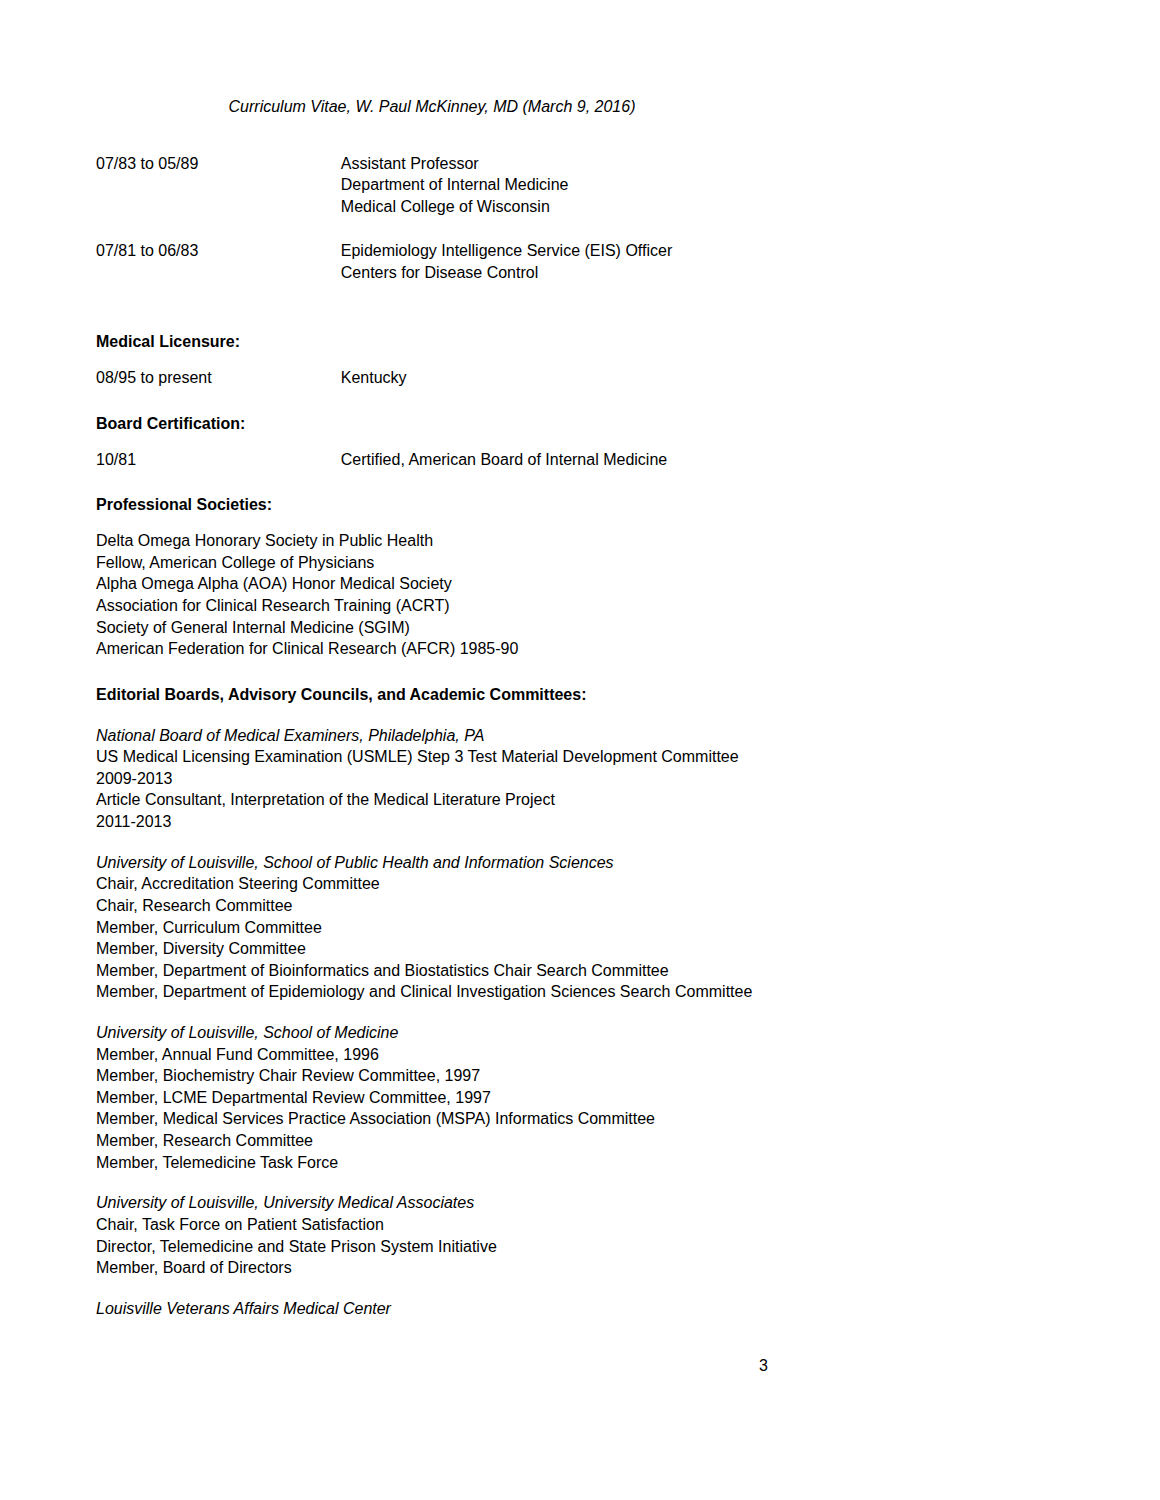Curriculum Vitae, W. Paul McKinney, MD (March 9, 2016)
| 07/83 to 05/89 | Assistant Professor Department of Internal Medicine Medical College of Wisconsin |
| 07/81 to 06/83 | Epidemiology Intelligence Service (EIS) Officer Centers for Disease Control |
Medical Licensure:
08/95 to present
Kentucky
Board Certification:
10/81
Certified, American Board of Internal Medicine
Professional Societies:
Delta Omega Honorary Society in Public Health
Fellow, American College of Physicians
Alpha Omega Alpha (AOA) Honor Medical Society
Association for Clinical Research Training (ACRT)
Society of General Internal Medicine (SGIM)
American Federation for Clinical Research (AFCR) 1985-90
Editorial Boards, Advisory Councils, and Academic Committees:
National Board of Medical Examiners, Philadelphia, PA
US Medical Licensing Examination (USMLE) Step 3 Test Material Development Committee
2009-2013
Article Consultant, Interpretation of the Medical Literature Project
2011-2013
University of Louisville, School of Public Health and Information Sciences
Chair, Accreditation Steering Committee
Chair, Research Committee
Member, Curriculum Committee
Member, Diversity Committee
Member, Department of Bioinformatics and Biostatistics Chair Search Committee
Member, Department of Epidemiology and Clinical Investigation Sciences Search Committee
University of Louisville, School of Medicine
Member, Annual Fund Committee, 1996
Member, Biochemistry Chair Review Committee, 1997
Member, LCME Departmental Review Committee, 1997
Member, Medical Services Practice Association (MSPA) Informatics Committee
Member, Research Committee
Member, Telemedicine Task Force
University of Louisville, University Medical Associates
Chair, Task Force on Patient Satisfaction
Director, Telemedicine and State Prison System Initiative
Member, Board of Directors
Louisville Veterans Affairs Medical Center
3